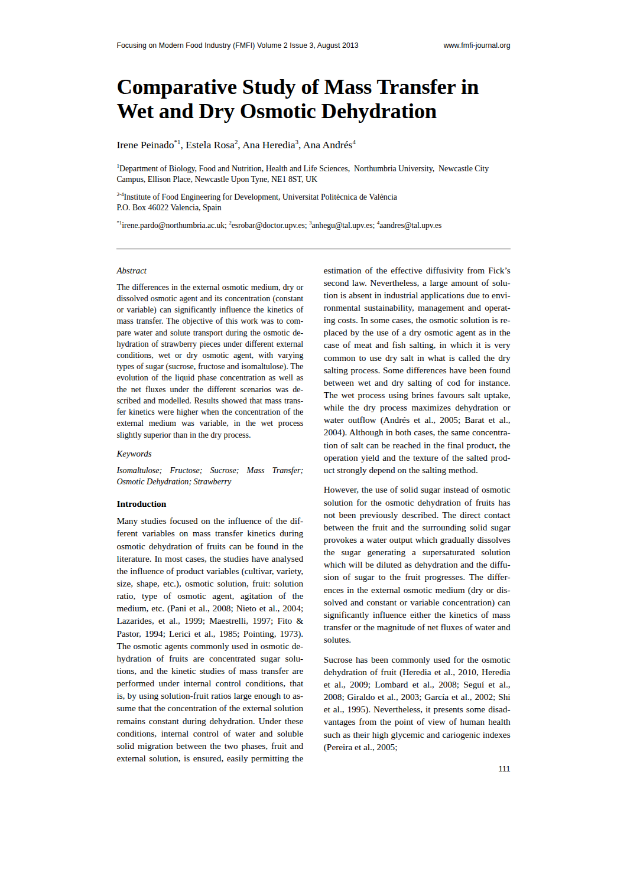Focusing on Modern Food Industry (FMFI) Volume 2 Issue 3, August 2013
www.fmfi-journal.org
Comparative Study of Mass Transfer in Wet and Dry Osmotic Dehydration
Irene Peinado*1, Estela Rosa2, Ana Heredia3, Ana Andrés4
1Department of Biology, Food and Nutrition, Health and Life Sciences, Northumbria University, Newcastle City Campus, Ellison Place, Newcastle Upon Tyne, NE1 8ST, UK
2-4Institute of Food Engineering for Development, Universitat Politècnica de València
P.O. Box 46022 Valencia, Spain
*1irene.pardo@northumbria.ac.uk; 2esrobar@doctor.upv.es; 3anhegu@tal.upv.es; 4aandres@tal.upv.es
Abstract
The differences in the external osmotic medium, dry or dissolved osmotic agent and its concentration (constant or variable) can significantly influence the kinetics of mass transfer. The objective of this work was to compare water and solute transport during the osmotic dehydration of strawberry pieces under different external conditions, wet or dry osmotic agent, with varying types of sugar (sucrose, fructose and isomaltulose). The evolution of the liquid phase concentration as well as the net fluxes under the different scenarios was described and modelled. Results showed that mass transfer kinetics were higher when the concentration of the external medium was variable, in the wet process slightly superior than in the dry process.
Keywords
Isomaltulose; Fructose; Sucrose; Mass Transfer; Osmotic Dehydration; Strawberry
Introduction
Many studies focused on the influence of the different variables on mass transfer kinetics during osmotic dehydration of fruits can be found in the literature. In most cases, the studies have analysed the influence of product variables (cultivar, variety, size, shape, etc.), osmotic solution, fruit: solution ratio, type of osmotic agent, agitation of the medium, etc. (Pani et al., 2008; Nieto et al., 2004; Lazarides, et al., 1999; Maestrelli, 1997; Fito & Pastor, 1994; Lerici et al., 1985; Pointing, 1973). The osmotic agents commonly used in osmotic dehydration of fruits are concentrated sugar solutions, and the kinetic studies of mass transfer are performed under internal control conditions, that is, by using solution-fruit ratios large enough to assume that the concentration of the external solution remains constant during dehydration. Under these conditions, internal control of water and soluble solid migration between the two phases, fruit and external solution, is ensured, easily permitting the estimation of the effective diffusivity from Fick’s second law. Nevertheless, a large amount of solution is absent in industrial applications due to environmental sustainability, management and operating costs. In some cases, the osmotic solution is replaced by the use of a dry osmotic agent as in the case of meat and fish salting, in which it is very common to use dry salt in what is called the dry salting process. Some differences have been found between wet and dry salting of cod for instance. The wet process using brines favours salt uptake, while the dry process maximizes dehydration or water outflow (Andrés et al., 2005; Barat et al., 2004). Although in both cases, the same concentration of salt can be reached in the final product, the operation yield and the texture of the salted product strongly depend on the salting method.
However, the use of solid sugar instead of osmotic solution for the osmotic dehydration of fruits has not been previously described. The direct contact between the fruit and the surrounding solid sugar provokes a water output which gradually dissolves the sugar generating a supersaturated solution which will be diluted as dehydration and the diffusion of sugar to the fruit progresses. The differences in the external osmotic medium (dry or dissolved and constant or variable concentration) can significantly influence either the kinetics of mass transfer or the magnitude of net fluxes of water and solutes.
Sucrose has been commonly used for the osmotic dehydration of fruit (Heredia et al., 2010, Heredia et al., 2009; Lombard et al., 2008; Seguí et al., 2008; Giraldo et al., 2003; García et al., 2002; Shi et al., 1995). Nevertheless, it presents some disadvantages from the point of view of human health such as their high glycemic and cariogenic indexes (Pereira et al., 2005;
111